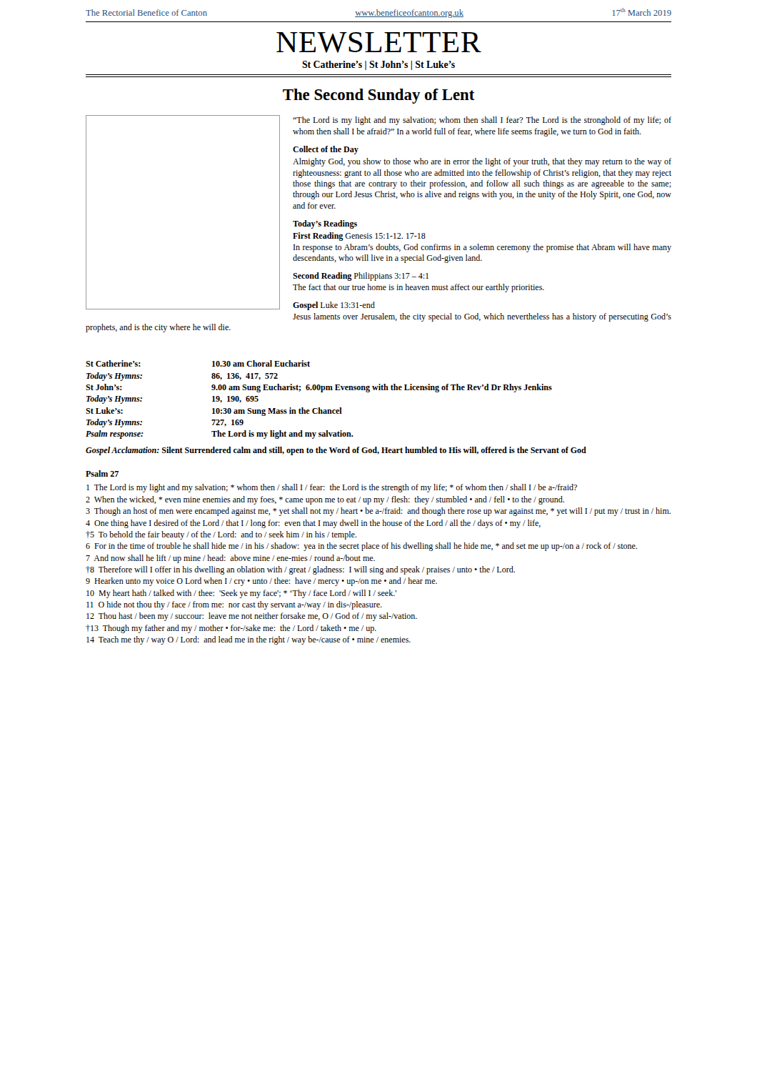The Rectorial Benefice of Canton
www.beneficeofcanton.org.uk
17th March 2019
NEWSLETTER
St Catherine’s | St John’s | St Luke’s
The Second Sunday of Lent
“The Lord is my light and my salvation; whom then shall I fear? The Lord is the stronghold of my life; of whom then shall I be afraid?” In a world full of fear, where life seems fragile, we turn to God in faith.
Collect of the Day
Almighty God, you show to those who are in error the light of your truth, that they may return to the way of righteousness: grant to all those who are admitted into the fellowship of Christ’s religion, that they may reject those things that are contrary to their profession, and follow all such things as are agreeable to the same; through our Lord Jesus Christ, who is alive and reigns with you, in the unity of the Holy Spirit, one God, now and for ever.
Today’s Readings
First Reading Genesis 15:1-12. 17-18
In response to Abram’s doubts, God confirms in a solemn ceremony the promise that Abram will have many descendants, who will live in a special God-given land.
Second Reading Philippians 3:17 – 4:1
The fact that our true home is in heaven must affect our earthly priorities.
Gospel Luke 13:31-end
Jesus laments over Jerusalem, the city special to God, which nevertheless has a history of persecuting God’s prophets, and is the city where he will die.
| St Catherine’s: | 10.30 am Choral Eucharist |
| Today’s Hymns: | 86, 136, 417, 572 |
| St John’s: | 9.00 am Sung Eucharist; 6.00pm Evensong with the Licensing of The Rev’d Dr Rhys Jenkins |
| Today’s Hymns: | 19, 190, 695 |
| St Luke’s: | 10:30 am Sung Mass in the Chancel |
| Today’s Hymns: | 727, 169 |
| Psalm response: | The Lord is my light and my salvation. |
Gospel Acclamation: Silent Surrendered calm and still, open to the Word of God, Heart humbled to His will, offered is the Servant of God
Psalm 27
1 The Lord is my light and my salvation; * whom then / shall I / fear: the Lord is the strength of my life; * of whom then / shall I / be a-/fraid?
2 When the wicked, * even mine enemies and my foes, * came upon me to eat / up my / flesh: they / stumbled • and / fell • to the / ground.
3 Though an host of men were encamped against me, * yet shall not my / heart • be a-/fraid: and though there rose up war against me, * yet will I / put my / trust in / him.
4 One thing have I desired of the Lord / that I / long for: even that I may dwell in the house of the Lord / all the / days of • my / life,
†5 To behold the fair beauty / of the / Lord: and to / seek him / in his / temple.
6 For in the time of trouble he shall hide me / in his / shadow: yea in the secret place of his dwelling shall he hide me, * and set me up up-/on a / rock of / stone.
7 And now shall he lift / up mine / head: above mine / ene-mies / round a-/bout me.
†8 Therefore will I offer in his dwelling an oblation with / great / gladness: I will sing and speak / praises / unto • the / Lord.
9 Hearken unto my voice O Lord when I / cry • unto / thee: have / mercy • up-/on me • and / hear me.
10 My heart hath / talked with / thee: 'Seek ye my face'; * ‘Thy / face Lord / will I / seek.'
11 O hide not thou thy / face / from me: nor cast thy servant a-/way / in dis-/pleasure.
12 Thou hast / been my / succour: leave me not neither forsake me, O / God of / my sal-/vation.
†13 Though my father and my / mother • for-/sake me: the / Lord / taketh • me / up.
14 Teach me thy / way O / Lord: and lead me in the right / way be-/cause of • mine / enemies.